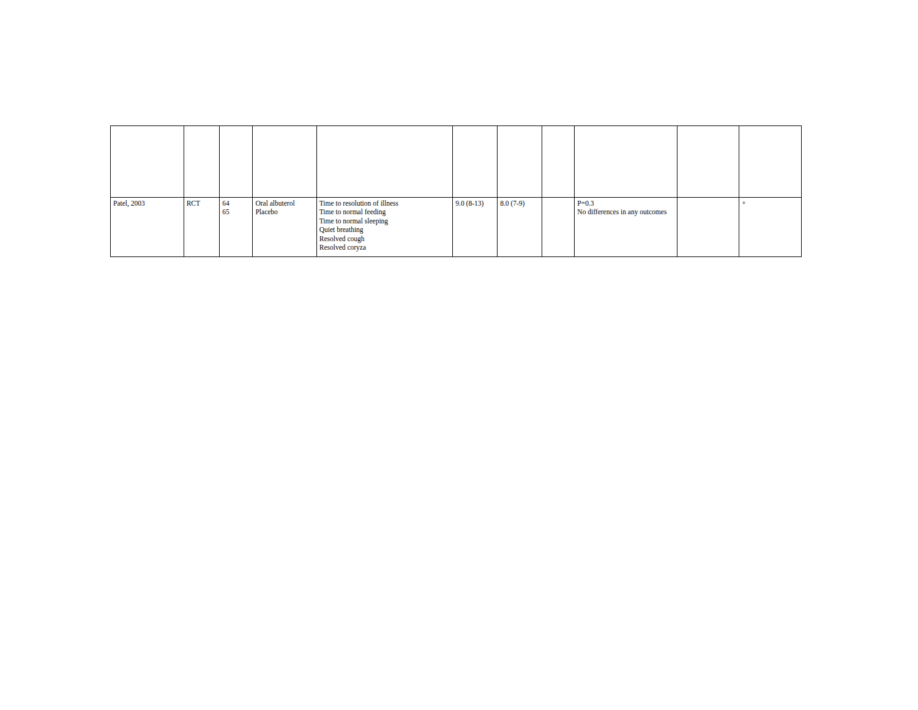| Patel, 2003 | RCT | 64 65 | Oral albuterol Placebo | Time to resolution of illness Time to normal feeding Time to normal sleeping Quiet breathing Resolved cough Resolved coryza | 9.0 (8-13) | 8.0 (7-9) | | P=0.3 No differences in any outcomes | | + |